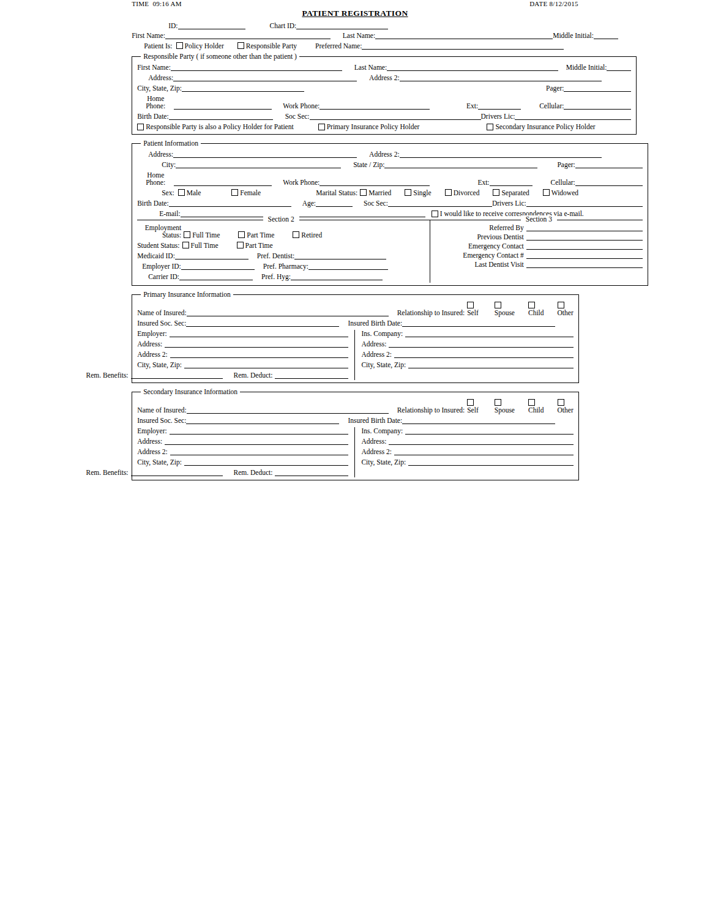TIME 09:16 AM DATE 8/12/2015
PATIENT REGISTRATION
ID:
Chart ID:
First Name:
Last Name:
Middle Initial:
Patient Is: Policy Holder Responsible Party
Preferred Name:
Responsible Party ( if someone other than the patient )
First Name:
Last Name:
Middle Initial:
Address:
Address 2:
City, State, Zip:
Pager:
Home
Phone:
Work Phone:
Ext:
Cellular:
Birth Date:
Soc Sec:
Drivers Lic:
Responsible Party is also a Policy Holder for Patient
Primary Insurance Policy Holder
Secondary Insurance Policy Holder
Patient Information
Address:
Address 2:
City:
State / Zip:
Pager:
Home
Phone:
Work Phone:
Ext:
Cellular:
Sex: Male Female
Marital Status: Married Single Divorced Separated Widowed
Birth Date:
Age:
Soc Sec:
Drivers Lic:
E-mail:
I would like to receive correspondences via e-mail.
Section 2
Employment
Status: Full Time Part Time Retired
Student Status: Full Time Part Time
Medicaid ID:
Pref. Dentist:
Employer ID:
Pref. Pharmacy:
Carrier ID:
Pref. Hyg:
Section 3
Referred By
Previous Dentist
Emergency Contact
Emergency Contact #
Last Dentist Visit
Primary Insurance Information
Name of Insured:
Relationship to Insured: Self Spouse Child Other
Insured Soc. Sec:
Insured Birth Date:
Employer:
Address:
Address 2:
City, State, Zip:
Rem. Benefits: Rem. Deduct:
Ins. Company:
Address:
Address 2:
City, State, Zip:
Secondary Insurance Information
Name of Insured:
Relationship to Insured: Self Spouse Child Other
Insured Soc. Sec:
Insured Birth Date:
Employer:
Address:
Address 2:
City, State, Zip:
Rem. Benefits: Rem. Deduct:
Ins. Company:
Address:
Address 2:
City, State, Zip: